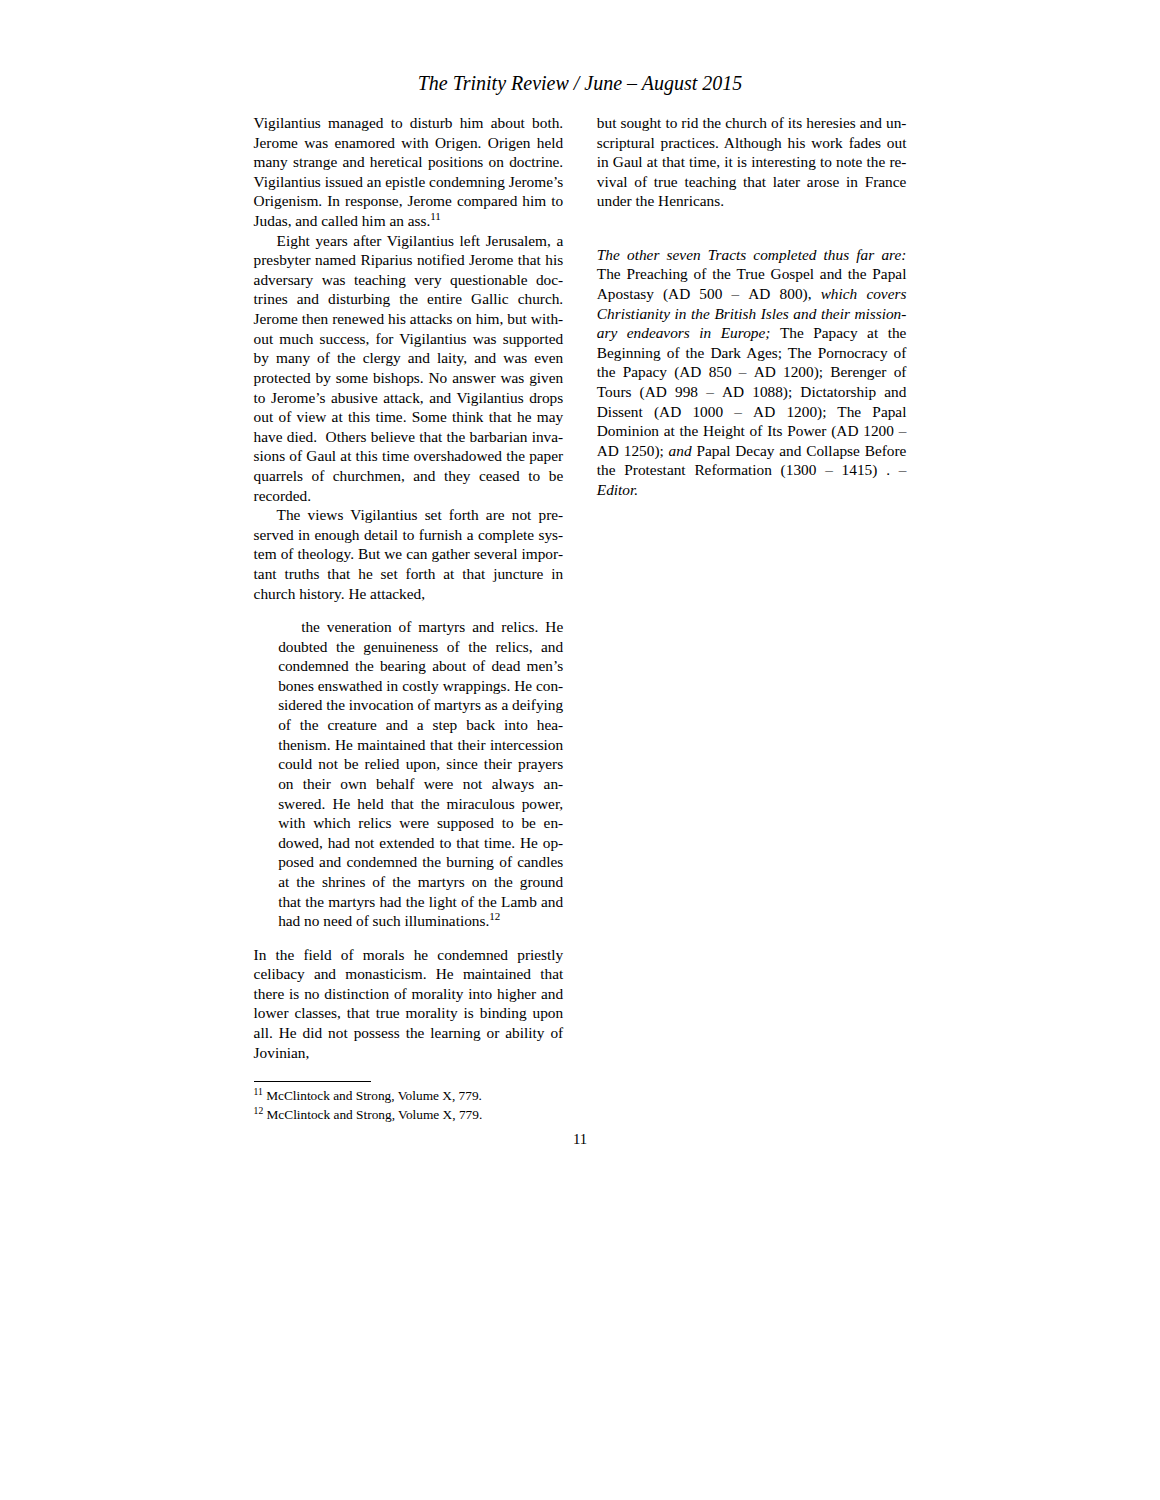The Trinity Review / June – August 2015
Vigilantius managed to disturb him about both. Jerome was enamored with Origen. Origen held many strange and heretical positions on doctrine. Vigilantius issued an epistle condemning Jerome’s Origenism. In response, Jerome compared him to Judas, and called him an ass.11
Eight years after Vigilantius left Jerusalem, a presbyter named Riparius notified Jerome that his adversary was teaching very questionable doctrines and disturbing the entire Gallic church. Jerome then renewed his attacks on him, but without much success, for Vigilantius was supported by many of the clergy and laity, and was even protected by some bishops. No answer was given to Jerome’s abusive attack, and Vigilantius drops out of view at this time. Some think that he may have died. Others believe that the barbarian invasions of Gaul at this time overshadowed the paper quarrels of churchmen, and they ceased to be recorded.
The views Vigilantius set forth are not preserved in enough detail to furnish a complete system of theology. But we can gather several important truths that he set forth at that juncture in church history. He attacked,
the veneration of martyrs and relics. He doubted the genuineness of the relics, and condemned the bearing about of dead men’s bones enswathed in costly wrappings. He considered the invocation of martyrs as a deifying of the creature and a step back into heathenism. He maintained that their intercession could not be relied upon, since their prayers on their own behalf were not always answered. He held that the miraculous power, with which relics were supposed to be endowed, had not extended to that time. He opposed and condemned the burning of candles at the shrines of the martyrs on the ground that the martyrs had the light of the Lamb and had no need of such illuminations.12
In the field of morals he condemned priestly celibacy and monasticism. He maintained that there is no distinction of morality into higher and lower classes, that true morality is binding upon all. He did not possess the learning or ability of Jovinian,
11 McClintock and Strong, Volume X, 779.
12 McClintock and Strong, Volume X, 779.
but sought to rid the church of its heresies and unscriptural practices. Although his work fades out in Gaul at that time, it is interesting to note the revival of true teaching that later arose in France under the Henricans.
The other seven Tracts completed thus far are: The Preaching of the True Gospel and the Papal Apostasy (AD 500 – AD 800), which covers Christianity in the British Isles and their missionary endeavors in Europe; The Papacy at the Beginning of the Dark Ages; The Pornocracy of the Papacy (AD 850 – AD 1200); Berenger of Tours (AD 998 – AD 1088); Dictatorship and Dissent (AD 1000 – AD 1200); The Papal Dominion at the Height of Its Power (AD 1200 – AD 1250); and Papal Decay and Collapse Before the Protestant Reformation (1300 – 1415) . – Editor.
11